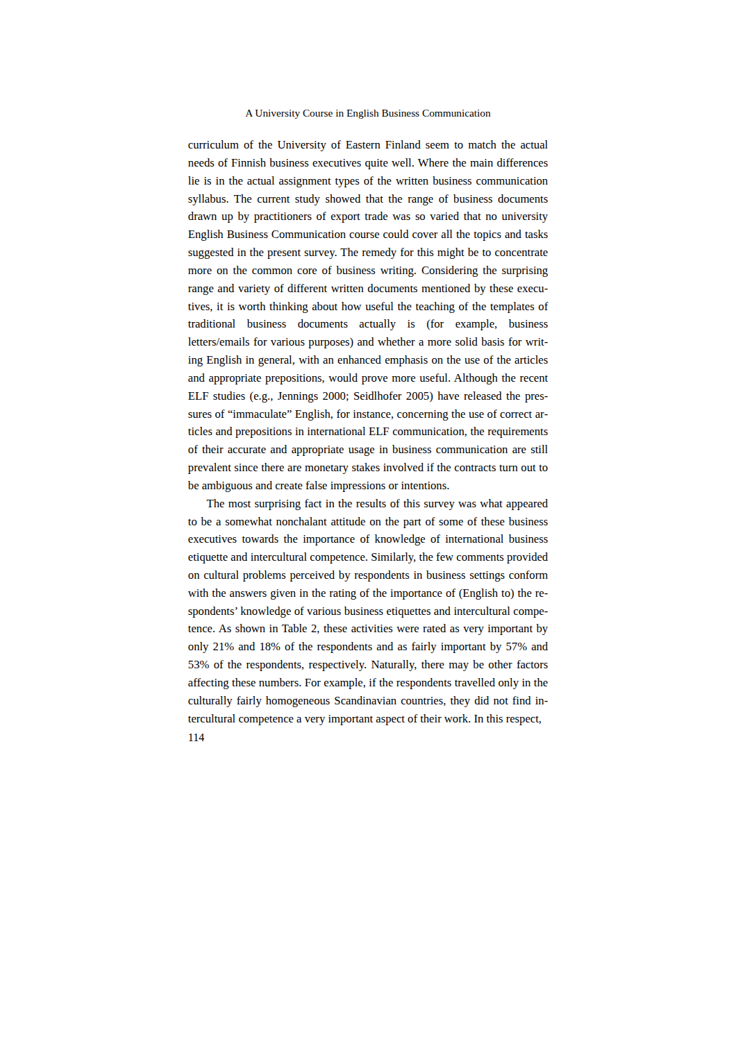A University Course in English Business Communication
curriculum of the University of Eastern Finland seem to match the actual needs of Finnish business executives quite well. Where the main differences lie is in the actual assignment types of the written business communication syllabus. The current study showed that the range of business documents drawn up by practitioners of export trade was so varied that no university English Business Communication course could cover all the topics and tasks suggested in the present survey. The remedy for this might be to concentrate more on the common core of business writing. Considering the surprising range and variety of different written documents mentioned by these executives, it is worth thinking about how useful the teaching of the templates of traditional business documents actually is (for example, business letters/emails for various purposes) and whether a more solid basis for writing English in general, with an enhanced emphasis on the use of the articles and appropriate prepositions, would prove more useful. Although the recent ELF studies (e.g., Jennings 2000; Seidlhofer 2005) have released the pressures of “immaculate” English, for instance, concerning the use of correct articles and prepositions in international ELF communication, the requirements of their accurate and appropriate usage in business communication are still prevalent since there are monetary stakes involved if the contracts turn out to be ambiguous and create false impressions or intentions.
The most surprising fact in the results of this survey was what appeared to be a somewhat nonchalant attitude on the part of some of these business executives towards the importance of knowledge of international business etiquette and intercultural competence. Similarly, the few comments provided on cultural problems perceived by respondents in business settings conform with the answers given in the rating of the importance of (English to) the respondents’ knowledge of various business etiquettes and intercultural competence. As shown in Table 2, these activities were rated as very important by only 21% and 18% of the respondents and as fairly important by 57% and 53% of the respondents, respectively. Naturally, there may be other factors affecting these numbers. For example, if the respondents travelled only in the culturally fairly homogeneous Scandinavian countries, they did not find intercultural competence a very important aspect of their work. In this respect,
114